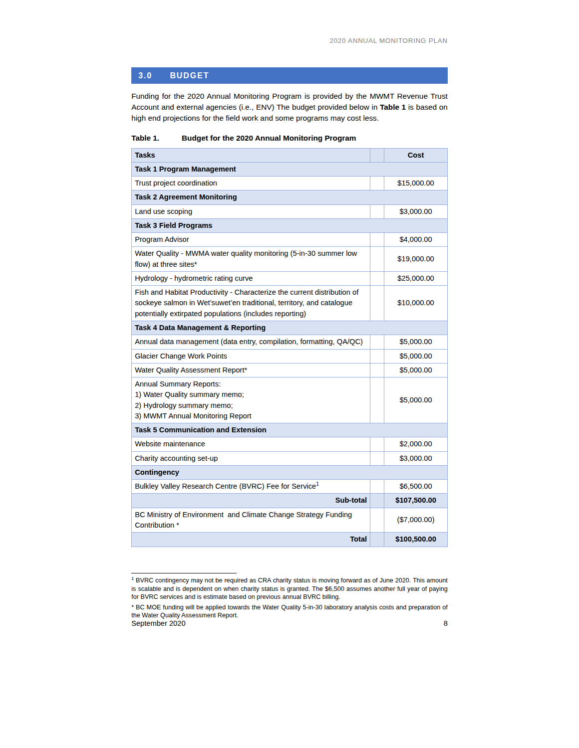2020 ANNUAL MONITORING PLAN
3.0 BUDGET
Funding for the 2020 Annual Monitoring Program is provided by the MWMT Revenue Trust Account and external agencies (i.e., ENV) The budget provided below in Table 1 is based on high end projections for the field work and some programs may cost less.
Table 1. Budget for the 2020 Annual Monitoring Program
| Tasks | | Cost |
| --- | --- | --- |
| Task 1 Program Management |
| Trust project coordination | | $15,000.00 |
| Task 2 Agreement Monitoring |
| Land use scoping | | $3,000.00 |
| Task 3 Field Programs |
| Program Advisor | | $4,000.00 |
| Water Quality - MWMA water quality monitoring (5-in-30 summer low flow) at three sites* | | $19,000.00 |
| Hydrology - hydrometric rating curve | | $25,000.00 |
| Fish and Habitat Productivity - Characterize the current distribution of sockeye salmon in Wet’suwet’en traditional, territory, and catalogue potentially extirpated populations (includes reporting) | | $10,000.00 |
| Task 4 Data Management & Reporting |
| Annual data management (data entry, compilation, formatting, QA/QC) | | $5,000.00 |
| Glacier Change Work Points | | $5,000.00 |
| Water Quality Assessment Report* | | $5,000.00 |
| Annual Summary Reports: 1) Water Quality summary memo; 2) Hydrology summary memo; 3) MWMT Annual Monitoring Report | | $5,000.00 |
| Task 5 Communication and Extension |
| Website maintenance | | $2,000.00 |
| Charity accounting set-up | | $3,000.00 |
| Contingency |
| Bulkley Valley Research Centre (BVRC) Fee for Service 1 | | $6,500.00 |
| Sub-total | | $107,500.00 |
| BC Ministry of Environment and Climate Change Strategy Funding Contribution * | | ($7,000.00) |
| Total | | $100,500.00 |
1 BVRC contingency may not be required as CRA charity status is moving forward as of June 2020. This amount is scalable and is dependent on when charity status is granted. The $6,500 assumes another full year of paying for BVRC services and is estimate based on previous annual BVRC billing.
* BC MOE funding will be applied towards the Water Quality 5-in-30 laboratory analysis costs and preparation of the Water Quality Assessment Report.
September 2020 8